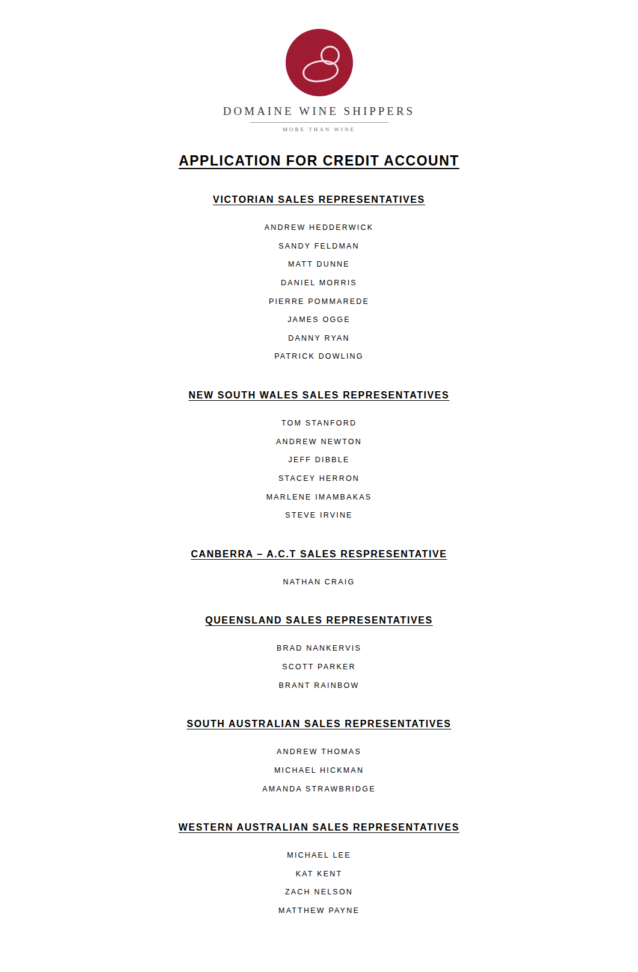DOMAINE WINE SHIPPERS
MORE THAN WINE
APPLICATION FOR CREDIT ACCOUNT
VICTORIAN SALES REPRESENTATIVES
ANDREW HEDDERWICK
SANDY FELDMAN
MATT DUNNE
DANIEL MORRIS
PIERRE POMMAREDE
JAMES OGGE
DANNY RYAN
PATRICK DOWLING
NEW SOUTH WALES SALES REPRESENTATIVES
TOM STANFORD
ANDREW NEWTON
JEFF DIBBLE
STACEY HERRON
MARLENE IMAMBAKAS
STEVE IRVINE
CANBERRA – A.C.T SALES RESPRESENTATIVE
NATHAN CRAIG
QUEENSLAND SALES REPRESENTATIVES
BRAD NANKERVIS
SCOTT PARKER
BRANT RAINBOW
SOUTH AUSTRALIAN SALES REPRESENTATIVES
ANDREW THOMAS
MICHAEL HICKMAN
AMANDA STRAWBRIDGE
WESTERN AUSTRALIAN SALES REPRESENTATIVES
MICHAEL LEE
KAT KENT
ZACH NELSON
MATTHEW PAYNE